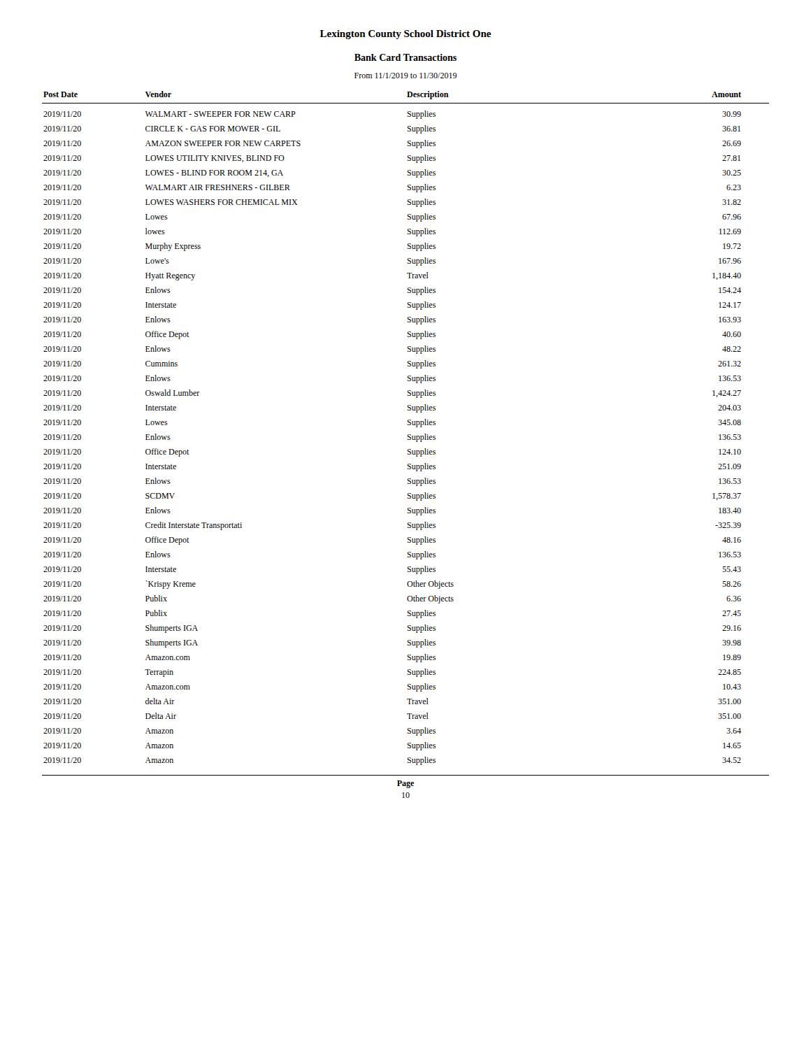Lexington County School District One
Bank Card Transactions
From 11/1/2019 to 11/30/2019
| Post Date | Vendor | Description | Amount |
| --- | --- | --- | --- |
| 2019/11/20 | WALMART - SWEEPER FOR NEW CARP | Supplies | 30.99 |
| 2019/11/20 | CIRCLE K - GAS FOR MOWER - GIL | Supplies | 36.81 |
| 2019/11/20 | AMAZON SWEEPER FOR NEW CARPETS | Supplies | 26.69 |
| 2019/11/20 | LOWES UTILITY KNIVES, BLIND FO | Supplies | 27.81 |
| 2019/11/20 | LOWES - BLIND FOR ROOM 214, GA | Supplies | 30.25 |
| 2019/11/20 | WALMART AIR FRESHNERS - GILBER | Supplies | 6.23 |
| 2019/11/20 | LOWES WASHERS FOR CHEMICAL MIX | Supplies | 31.82 |
| 2019/11/20 | Lowes | Supplies | 67.96 |
| 2019/11/20 | lowes | Supplies | 112.69 |
| 2019/11/20 | Murphy Express | Supplies | 19.72 |
| 2019/11/20 | Lowe's | Supplies | 167.96 |
| 2019/11/20 | Hyatt Regency | Travel | 1,184.40 |
| 2019/11/20 | Enlows | Supplies | 154.24 |
| 2019/11/20 | Interstate | Supplies | 124.17 |
| 2019/11/20 | Enlows | Supplies | 163.93 |
| 2019/11/20 | Office Depot | Supplies | 40.60 |
| 2019/11/20 | Enlows | Supplies | 48.22 |
| 2019/11/20 | Cummins | Supplies | 261.32 |
| 2019/11/20 | Enlows | Supplies | 136.53 |
| 2019/11/20 | Oswald Lumber | Supplies | 1,424.27 |
| 2019/11/20 | Interstate | Supplies | 204.03 |
| 2019/11/20 | Lowes | Supplies | 345.08 |
| 2019/11/20 | Enlows | Supplies | 136.53 |
| 2019/11/20 | Office Depot | Supplies | 124.10 |
| 2019/11/20 | Interstate | Supplies | 251.09 |
| 2019/11/20 | Enlows | Supplies | 136.53 |
| 2019/11/20 | SCDMV | Supplies | 1,578.37 |
| 2019/11/20 | Enlows | Supplies | 183.40 |
| 2019/11/20 | Credit Interstate Transportati | Supplies | -325.39 |
| 2019/11/20 | Office Depot | Supplies | 48.16 |
| 2019/11/20 | Enlows | Supplies | 136.53 |
| 2019/11/20 | Interstate | Supplies | 55.43 |
| 2019/11/20 | `Krispy Kreme | Other Objects | 58.26 |
| 2019/11/20 | Publix | Other Objects | 6.36 |
| 2019/11/20 | Publix | Supplies | 27.45 |
| 2019/11/20 | Shumperts IGA | Supplies | 29.16 |
| 2019/11/20 | Shumperts IGA | Supplies | 39.98 |
| 2019/11/20 | Amazon.com | Supplies | 19.89 |
| 2019/11/20 | Terrapin | Supplies | 224.85 |
| 2019/11/20 | Amazon.com | Supplies | 10.43 |
| 2019/11/20 | delta Air | Travel | 351.00 |
| 2019/11/20 | Delta Air | Travel | 351.00 |
| 2019/11/20 | Amazon | Supplies | 3.64 |
| 2019/11/20 | Amazon | Supplies | 14.65 |
| 2019/11/20 | Amazon | Supplies | 34.52 |
Page 10